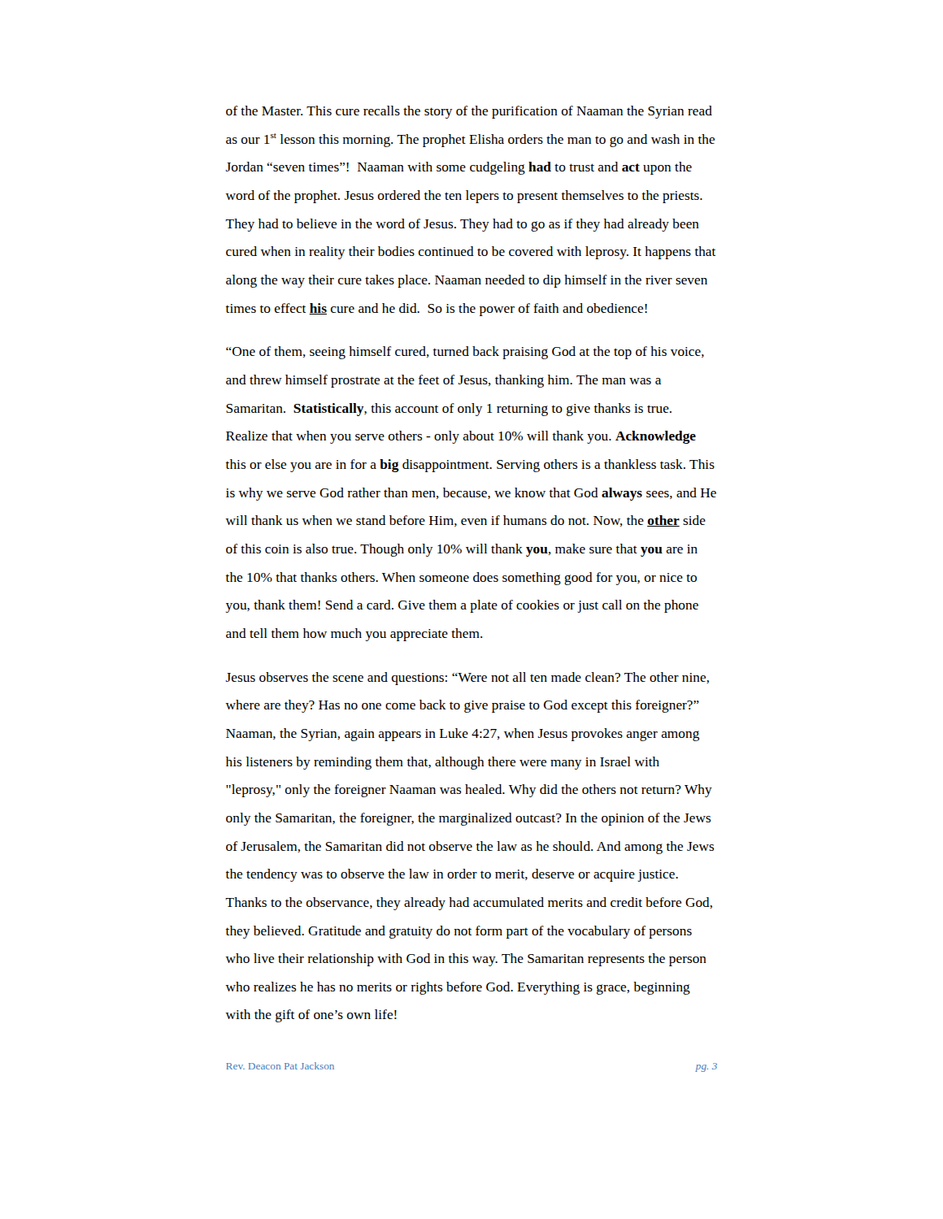of the Master. This cure recalls the story of the purification of Naaman the Syrian read as our 1st lesson this morning. The prophet Elisha orders the man to go and wash in the Jordan “seven times”! Naaman with some cudgeling had to trust and act upon the word of the prophet. Jesus ordered the ten lepers to present themselves to the priests. They had to believe in the word of Jesus. They had to go as if they had already been cured when in reality their bodies continued to be covered with leprosy. It happens that along the way their cure takes place. Naaman needed to dip himself in the river seven times to effect his cure and he did. So is the power of faith and obedience!
“One of them, seeing himself cured, turned back praising God at the top of his voice, and threw himself prostrate at the feet of Jesus, thanking him. The man was a Samaritan. Statistically, this account of only 1 returning to give thanks is true. Realize that when you serve others - only about 10% will thank you. Acknowledge this or else you are in for a big disappointment. Serving others is a thankless task. This is why we serve God rather than men, because, we know that God always sees, and He will thank us when we stand before Him, even if humans do not. Now, the other side of this coin is also true. Though only 10% will thank you, make sure that you are in the 10% that thanks others. When someone does something good for you, or nice to you, thank them! Send a card. Give them a plate of cookies or just call on the phone and tell them how much you appreciate them.
Jesus observes the scene and questions: “Were not all ten made clean? The other nine, where are they? Has no one come back to give praise to God except this foreigner?” Naaman, the Syrian, again appears in Luke 4:27, when Jesus provokes anger among his listeners by reminding them that, although there were many in Israel with "leprosy," only the foreigner Naaman was healed. Why did the others not return? Why only the Samaritan, the foreigner, the marginalized outcast? In the opinion of the Jews of Jerusalem, the Samaritan did not observe the law as he should. And among the Jews the tendency was to observe the law in order to merit, deserve or acquire justice. Thanks to the observance, they already had accumulated merits and credit before God, they believed. Gratitude and gratuity do not form part of the vocabulary of persons who live their relationship with God in this way. The Samaritan represents the person who realizes he has no merits or rights before God. Everything is grace, beginning with the gift of one’s own life!
Rev. Deacon Pat Jackson pg. 3